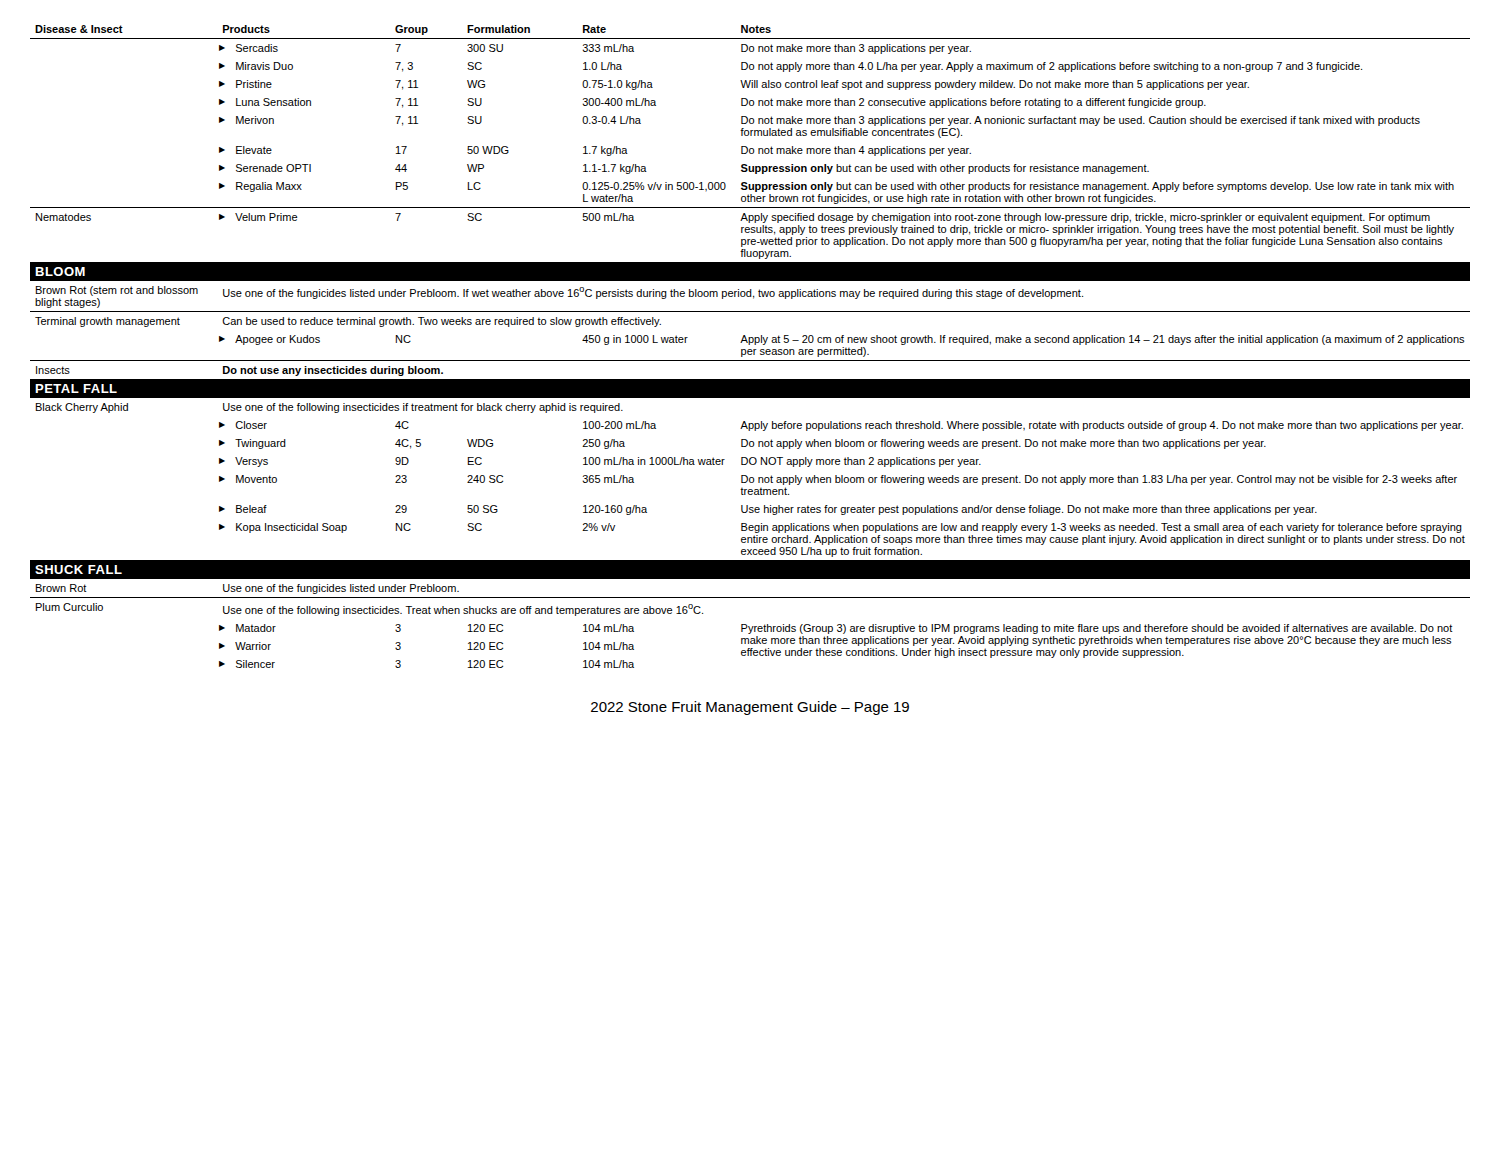| Disease & Insect | Products | Group | Formulation | Rate | Notes |
| --- | --- | --- | --- | --- | --- |
| | Sercadis | 7 | 300 SU | 333 mL/ha | Do not make more than 3 applications per year. |
| | Miravis Duo | 7, 3 | SC | 1.0 L/ha | Do not apply more than 4.0 L/ha per year. Apply a maximum of 2 applications before switching to a non-group 7 and 3 fungicide. |
| | Pristine | 7, 11 | WG | 0.75-1.0 kg/ha | Will also control leaf spot and suppress powdery mildew. Do not make more than 5 applications per year. |
| | Luna Sensation | 7, 11 | SU | 300-400 mL/ha | Do not make more than 2 consecutive applications before rotating to a different fungicide group. |
| | Merivon | 7, 11 | SU | 0.3-0.4 L/ha | Do not make more than 3 applications per year. A nonionic surfactant may be used. Caution should be exercised if tank mixed with products formulated as emulsifiable concentrates (EC). |
| | Elevate | 17 | 50 WDG | 1.7 kg/ha | Do not make more than 4 applications per year. |
| | Serenade OPTI | 44 | WP | 1.1-1.7 kg/ha | Suppression only but can be used with other products for resistance management. |
| | Regalia Maxx | P5 | LC | 0.125-0.25% v/v in 500-1,000 L water/ha | Suppression only but can be used with other products for resistance management. Apply before symptoms develop. Use low rate in tank mix with other brown rot fungicides, or use high rate in rotation with other brown rot fungicides. |
| Nematodes | Velum Prime | 7 | SC | 500 mL/ha | Apply specified dosage by chemigation into root-zone through low-pressure drip, trickle, micro-sprinkler or equivalent equipment. For optimum results, apply to trees previously trained to drip, trickle or micro- sprinkler irrigation. Young trees have the most potential benefit. Soil must be lightly pre-wetted prior to application. Do not apply more than 500 g fluopyram/ha per year, noting that the foliar fungicide Luna Sensation also contains fluopyram. |
| BLOOM |
| Brown Rot (stem rot and blossom blight stages) | Use one of the fungicides listed under Prebloom. If wet weather above 16 o C persists during the bloom period, two applications may be required during this stage of development. |
| Terminal growth management | Can be used to reduce terminal growth. Two weeks are required to slow growth effectively. |
| | Apogee or Kudos | NC | | 450 g in 1000 L water | Apply at 5 – 20 cm of new shoot growth. If required, make a second application 14 – 21 days after the initial application (a maximum of 2 applications per season are permitted). |
| Insects | Do not use any insecticides during bloom. |
| PETAL FALL |
| Black Cherry Aphid | Use one of the following insecticides if treatment for black cherry aphid is required. |
| | Closer | 4C | | 100-200 mL/ha | Apply before populations reach threshold. Where possible, rotate with products outside of group 4. Do not make more than two applications per year. |
| | Twinguard | 4C, 5 | WDG | 250 g/ha | Do not apply when bloom or flowering weeds are present. Do not make more than two applications per year. |
| | Versys | 9D | EC | 100 mL/ha in 1000L/ha water | DO NOT apply more than 2 applications per year. |
| | Movento | 23 | 240 SC | 365 mL/ha | Do not apply when bloom or flowering weeds are present. Do not apply more than 1.83 L/ha per year. Control may not be visible for 2-3 weeks after treatment. |
| | Beleaf | 29 | 50 SG | 120-160 g/ha | Use higher rates for greater pest populations and/or dense foliage. Do not make more than three applications per year. |
| | Kopa Insecticidal Soap | NC | SC | 2% v/v | Begin applications when populations are low and reapply every 1-3 weeks as needed. Test a small area of each variety for tolerance before spraying entire orchard. Application of soaps more than three times may cause plant injury. Avoid application in direct sunlight or to plants under stress. Do not exceed 950 L/ha up to fruit formation. |
| SHUCK FALL |
| Brown Rot | Use one of the fungicides listed under Prebloom. |
| Plum Curculio | Use one of the following insecticides. Treat when shucks are off and temperatures are above 16 o C. |
| | Matador | 3 | 120 EC | 104 mL/ha | Pyrethroids (Group 3) are disruptive to IPM programs leading to mite flare ups and therefore should be avoided if alternatives are available. Do not make more than three applications per year. Avoid applying synthetic pyrethroids when temperatures rise above 20°C because they are much less effective under these conditions. Under high insect pressure may only provide suppression. |
| | Warrior | 3 | 120 EC | 104 mL/ha |
| | Silencer | 3 | 120 EC | 104 mL/ha |
2022 Stone Fruit Management Guide – Page 19